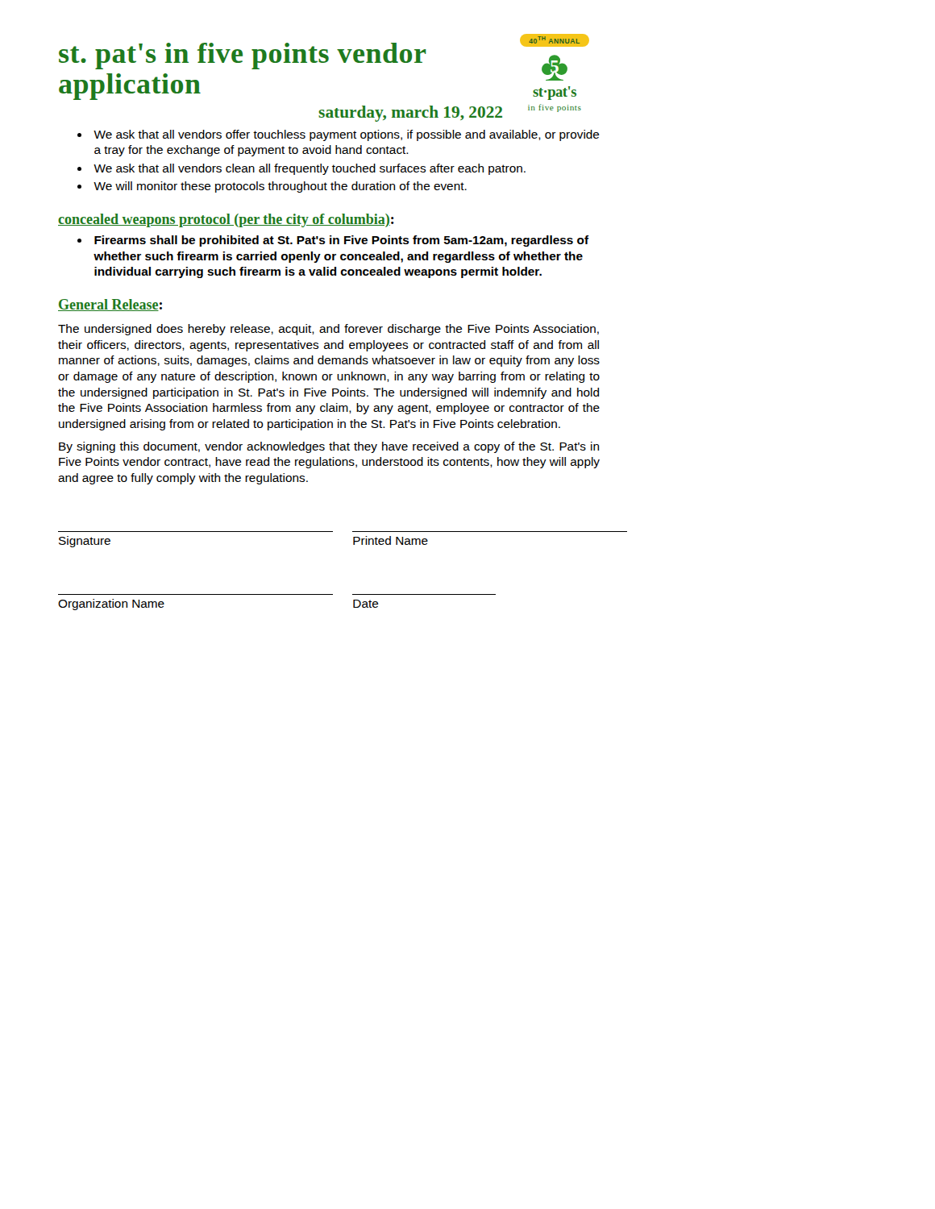40TH ANNUAL
♣5
st·pat's
in five points
st. pat's in five points vendor application
saturday, march 19, 2022
We ask that all vendors offer touchless payment options, if possible and available, or provide a tray for the exchange of payment to avoid hand contact.
We ask that all vendors clean all frequently touched surfaces after each patron.
We will monitor these protocols throughout the duration of the event.
concealed weapons protocol (per the city of columbia):
Firearms shall be prohibited at St. Pat's in Five Points from 5am-12am, regardless of whether such firearm is carried openly or concealed, and regardless of whether the individual carrying such firearm is a valid concealed weapons permit holder.
General Release:
The undersigned does hereby release, acquit, and forever discharge the Five Points Association, their officers, directors, agents, representatives and employees or contracted staff of and from all manner of actions, suits, damages, claims and demands whatsoever in law or equity from any loss or damage of any nature of description, known or unknown, in any way barring from or relating to the undersigned participation in St. Pat's in Five Points. The undersigned will indemnify and hold the Five Points Association harmless from any claim, by any agent, employee or contractor of the undersigned arising from or related to participation in the St. Pat's in Five Points celebration.
By signing this document, vendor acknowledges that they have received a copy of the St. Pat's in Five Points vendor contract, have read the regulations, understood its contents, how they will apply and agree to fully comply with the regulations.
Signature
Printed Name
Organization Name
Date